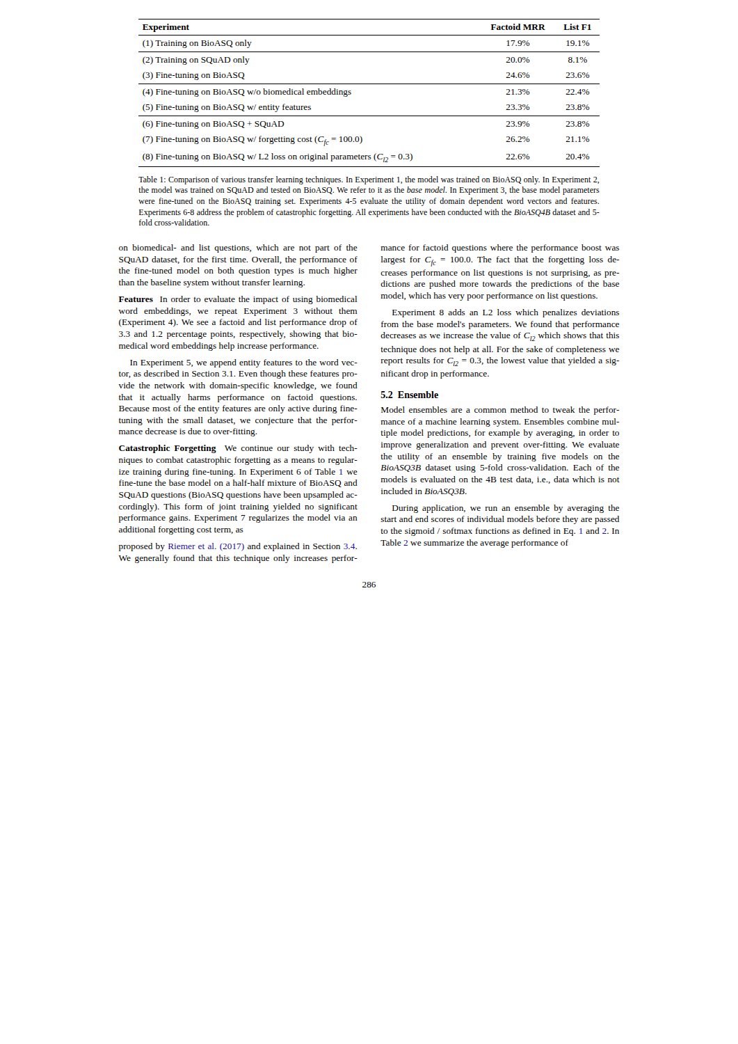| Experiment | Factoid MRR | List F1 |
| --- | --- | --- |
| (1) Training on BioASQ only | 17.9% | 19.1% |
| (2) Training on SQuAD only | 20.0% | 8.1% |
| (3) Fine-tuning on BioASQ | 24.6% | 23.6% |
| (4) Fine-tuning on BioASQ w/o biomedical embeddings | 21.3% | 22.4% |
| (5) Fine-tuning on BioASQ w/ entity features | 23.3% | 23.8% |
| (6) Fine-tuning on BioASQ + SQuAD | 23.9% | 23.8% |
| (7) Fine-tuning on BioASQ w/ forgetting cost ( C fc = 100.0) | 26.2% | 21.1% |
| (8) Fine-tuning on BioASQ w/ L2 loss on original parameters ( C l2 = 0.3) | 22.6% | 20.4% |
Table 1: Comparison of various transfer learning techniques. In Experiment 1, the model was trained on BioASQ only. In Experiment 2, the model was trained on SQuAD and tested on BioASQ. We refer to it as the base model. In Experiment 3, the base model parameters were fine-tuned on the BioASQ training set. Experiments 4-5 evaluate the utility of domain dependent word vectors and features. Experiments 6-8 address the problem of catastrophic forgetting. All experiments have been conducted with the BioASQ4B dataset and 5-fold cross-validation.
on biomedical- and list questions, which are not part of the SQuAD dataset, for the first time. Overall, the performance of the fine-tuned model on both question types is much higher than the baseline system without transfer learning.
Features In order to evaluate the impact of using biomedical word embeddings, we repeat Experiment 3 without them (Experiment 4). We see a factoid and list performance drop of 3.3 and 1.2 percentage points, respectively, showing that biomedical word embeddings help increase performance.
In Experiment 5, we append entity features to the word vector, as described in Section 3.1. Even though these features provide the network with domain-specific knowledge, we found that it actually harms performance on factoid questions. Because most of the entity features are only active during fine-tuning with the small dataset, we conjecture that the performance decrease is due to over-fitting.
Catastrophic Forgetting We continue our study with techniques to combat catastrophic forgetting as a means to regularize training during fine-tuning. In Experiment 6 of Table 1 we fine-tune the base model on a half-half mixture of BioASQ and SQuAD questions (BioASQ questions have been upsampled accordingly). This form of joint training yielded no significant performance gains. Experiment 7 regularizes the model via an additional forgetting cost term, as
proposed by Riemer et al. (2017) and explained in Section 3.4. We generally found that this technique only increases performance for factoid questions where the performance boost was largest for Cfc = 100.0. The fact that the forgetting loss decreases performance on list questions is not surprising, as predictions are pushed more towards the predictions of the base model, which has very poor performance on list questions.
Experiment 8 adds an L2 loss which penalizes deviations from the base model's parameters. We found that performance decreases as we increase the value of Cl2 which shows that this technique does not help at all. For the sake of completeness we report results for Cl2 = 0.3, the lowest value that yielded a significant drop in performance.
5.2 Ensemble
Model ensembles are a common method to tweak the performance of a machine learning system. Ensembles combine multiple model predictions, for example by averaging, in order to improve generalization and prevent over-fitting. We evaluate the utility of an ensemble by training five models on the BioASQ3B dataset using 5-fold cross-validation. Each of the models is evaluated on the 4B test data, i.e., data which is not included in BioASQ3B.
During application, we run an ensemble by averaging the start and end scores of individual models before they are passed to the sigmoid / softmax functions as defined in Eq. 1 and 2. In Table 2 we summarize the average performance of
286